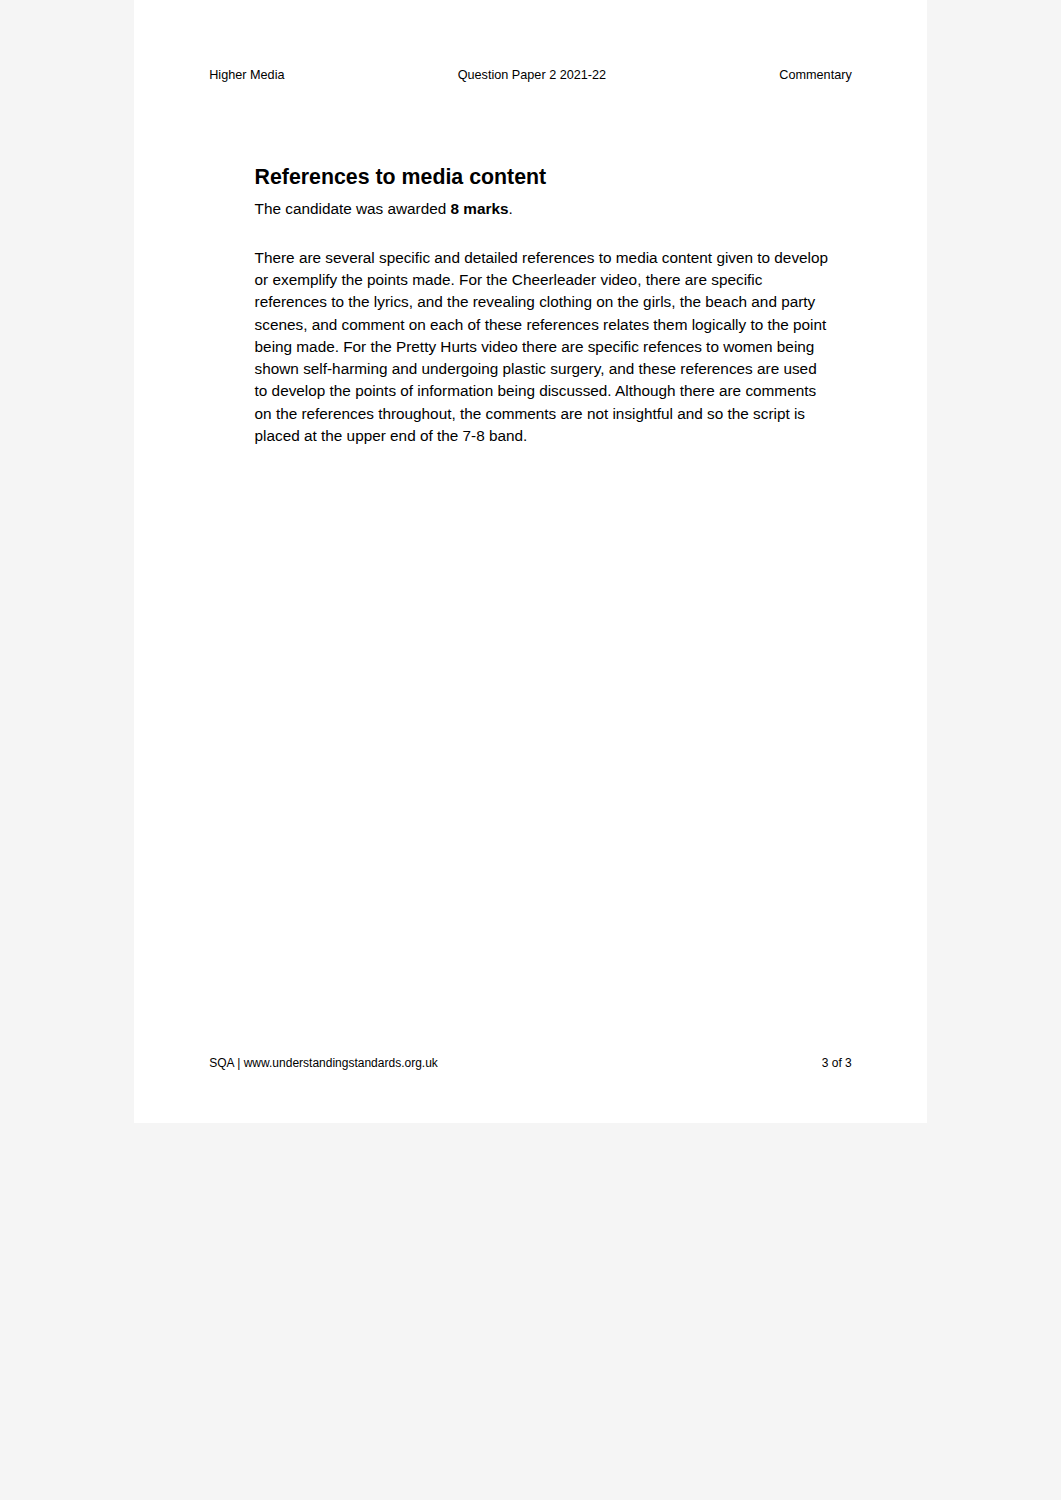Higher Media Question Paper 2 2021-22 Commentary
References to media content
The candidate was awarded 8 marks.
There are several specific and detailed references to media content given to develop or exemplify the points made. For the Cheerleader video, there are specific references to the lyrics, and the revealing clothing on the girls, the beach and party scenes, and comment on each of these references relates them logically to the point being made. For the Pretty Hurts video there are specific refences to women being shown self-harming and undergoing plastic surgery, and these references are used to develop the points of information being discussed. Although there are comments on the references throughout, the comments are not insightful and so the script is placed at the upper end of the 7-8 band.
SQA | www.understandingstandards.org.uk 3 of 3